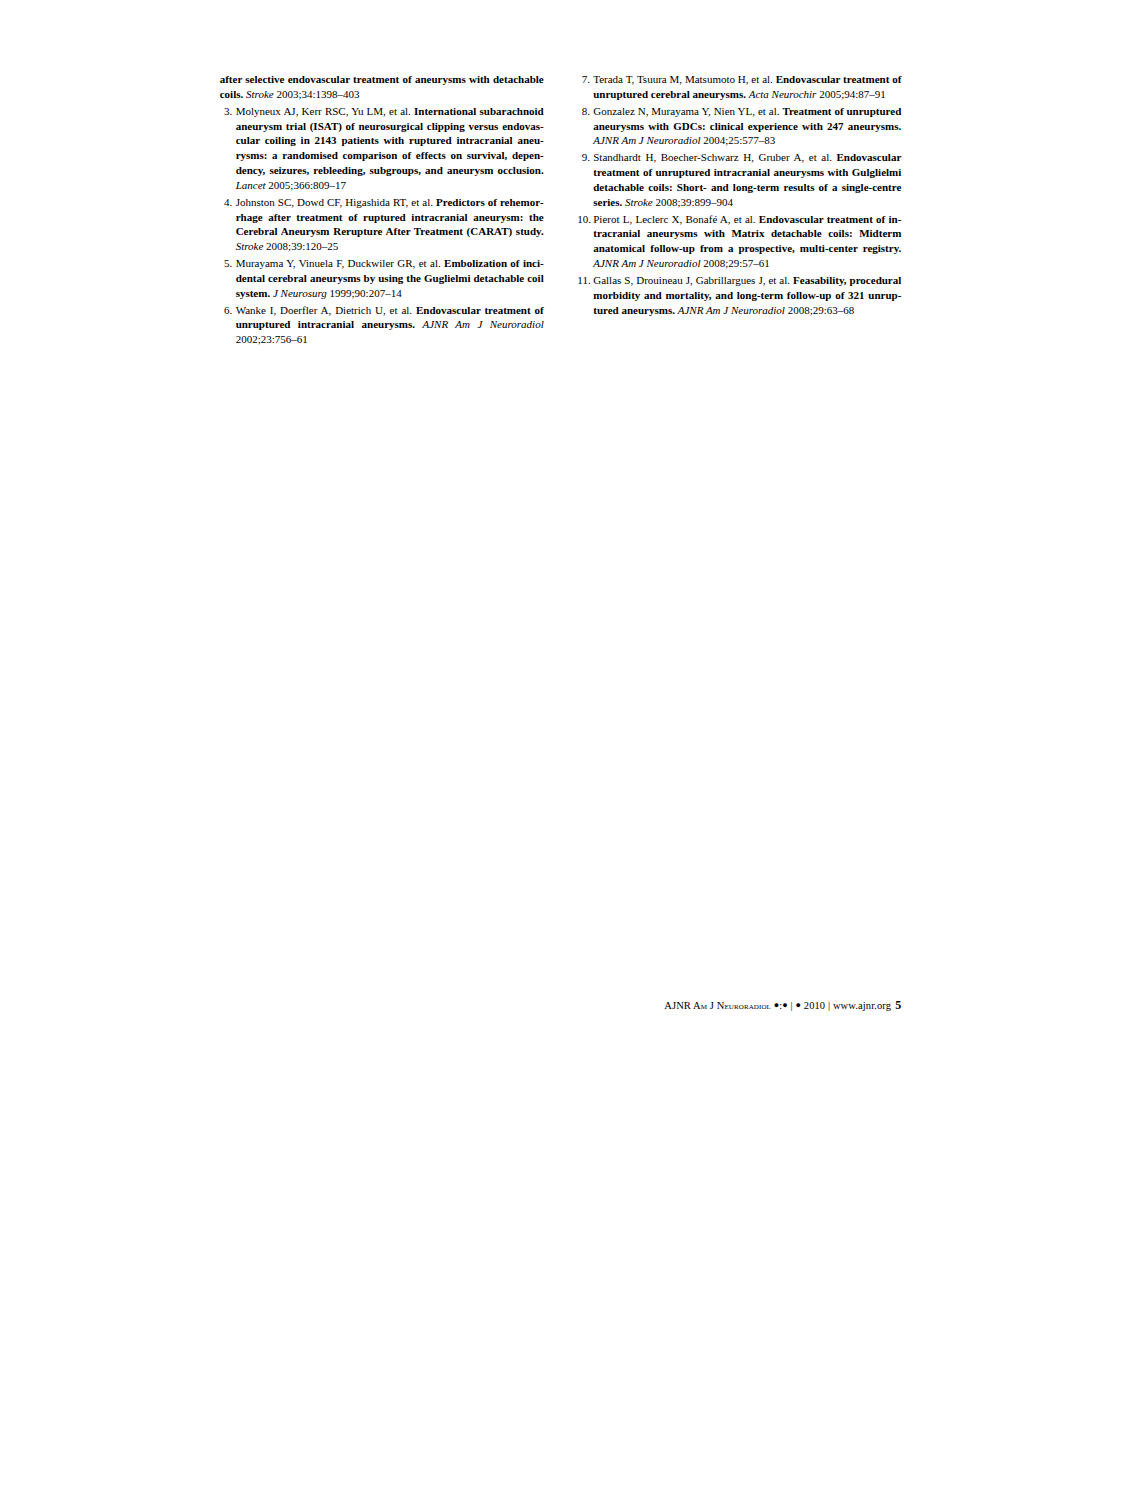after selective endovascular treatment of aneurysms with detachable coils. Stroke 2003;34:1398–403
3. Molyneux AJ, Kerr RSC, Yu LM, et al. International subarachnoid aneurysm trial (ISAT) of neurosurgical clipping versus endovascular coiling in 2143 patients with ruptured intracranial aneurysms: a randomised comparison of effects on survival, dependency, seizures, rebleeding, subgroups, and aneurysm occlusion. Lancet 2005;366:809–17
4. Johnston SC, Dowd CF, Higashida RT, et al. Predictors of rehemorrhage after treatment of ruptured intracranial aneurysm: the Cerebral Aneurysm Rerupture After Treatment (CARAT) study. Stroke 2008;39:120–25
5. Murayama Y, Vinuela F, Duckwiler GR, et al. Embolization of incidental cerebral aneurysms by using the Guglielmi detachable coil system. J Neurosurg 1999;90:207–14
6. Wanke I, Doerfler A, Dietrich U, et al. Endovascular treatment of unruptured intracranial aneurysms. AJNR Am J Neuroradiol 2002;23:756–61
7. Terada T, Tsuura M, Matsumoto H, et al. Endovascular treatment of unruptured cerebral aneurysms. Acta Neurochir 2005;94:87–91
8. Gonzalez N, Murayama Y, Nien YL, et al. Treatment of unruptured aneurysms with GDCs: clinical experience with 247 aneurysms. AJNR Am J Neuroradiol 2004;25:577–83
9. Standhardt H, Boecher-Schwarz H, Gruber A, et al. Endovascular treatment of unruptured intracranial aneurysms with Gulglielmi detachable coils: Short- and long-term results of a single-centre series. Stroke 2008;39:899–904
10. Pierot L, Leclerc X, Bonafé A, et al. Endovascular treatment of intracranial aneurysms with Matrix detachable coils: Midterm anatomical follow-up from a prospective, multi-center registry. AJNR Am J Neuroradiol 2008;29:57–61
11. Gallas S, Drouineau J, Gabrillargues J, et al. Feasability, procedural morbidity and mortality, and long-term follow-up of 321 unruptured aneurysms. AJNR Am J Neuroradiol 2008;29:63–68
AJNR Am J Neuroradiol ●:● | ● 2010 | www.ajnr.org5